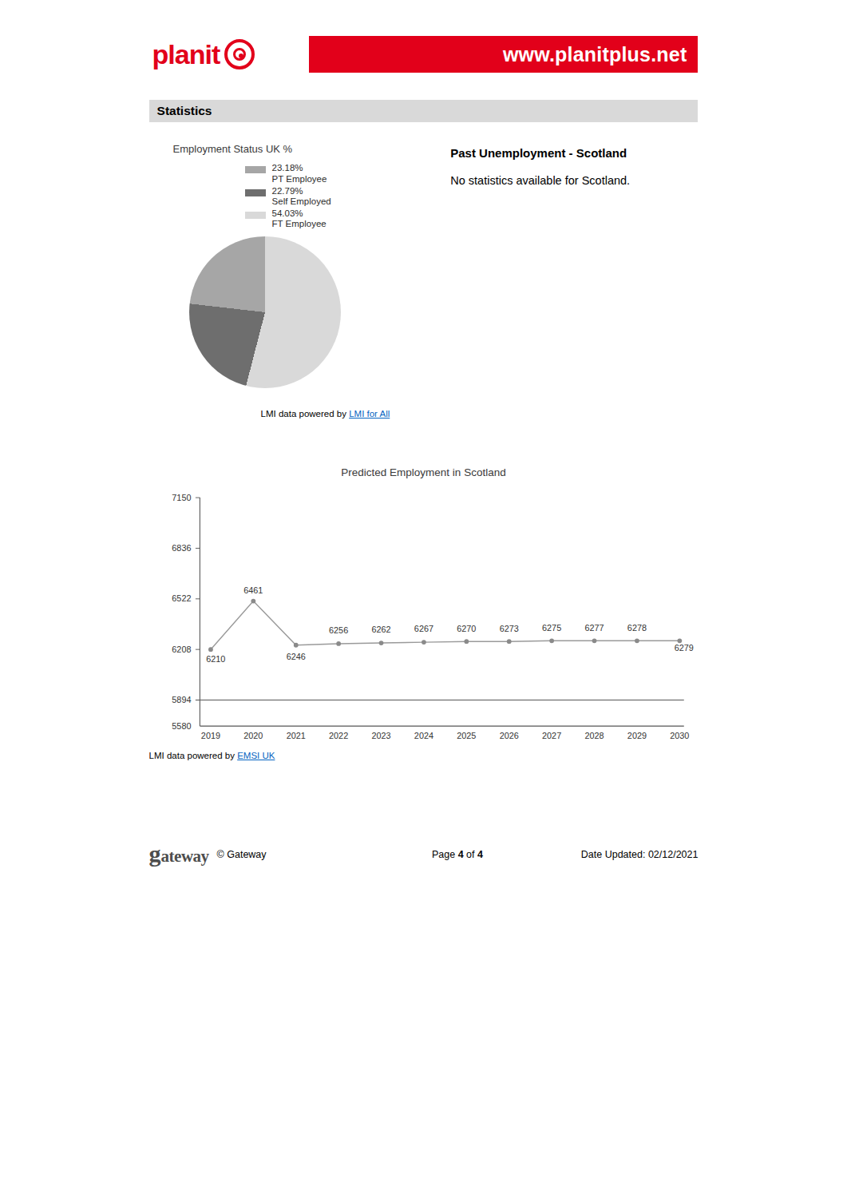planit
www.planitplus.net
Statistics
Employment Status UK %
23.18%
PT Employee
22.79%
Self Employed
54.03%
FT Employee
Past Unemployment - Scotland
No statistics available for Scotland.
LMI data powered by LMI for All
Predicted Employment in Scotland
7150 6836 6522 6208 5894 5580 2019 2020 2021 2022 2023 2024 2025 2026 2027 2028 2029 2030 6210 6461 6246 6256 6262 6267 6270 6273 6275 6277 6278 6279
LMI data powered by EMSI UK
gateway
© Gateway
Page 4 of 4
Date Updated: 02/12/2021